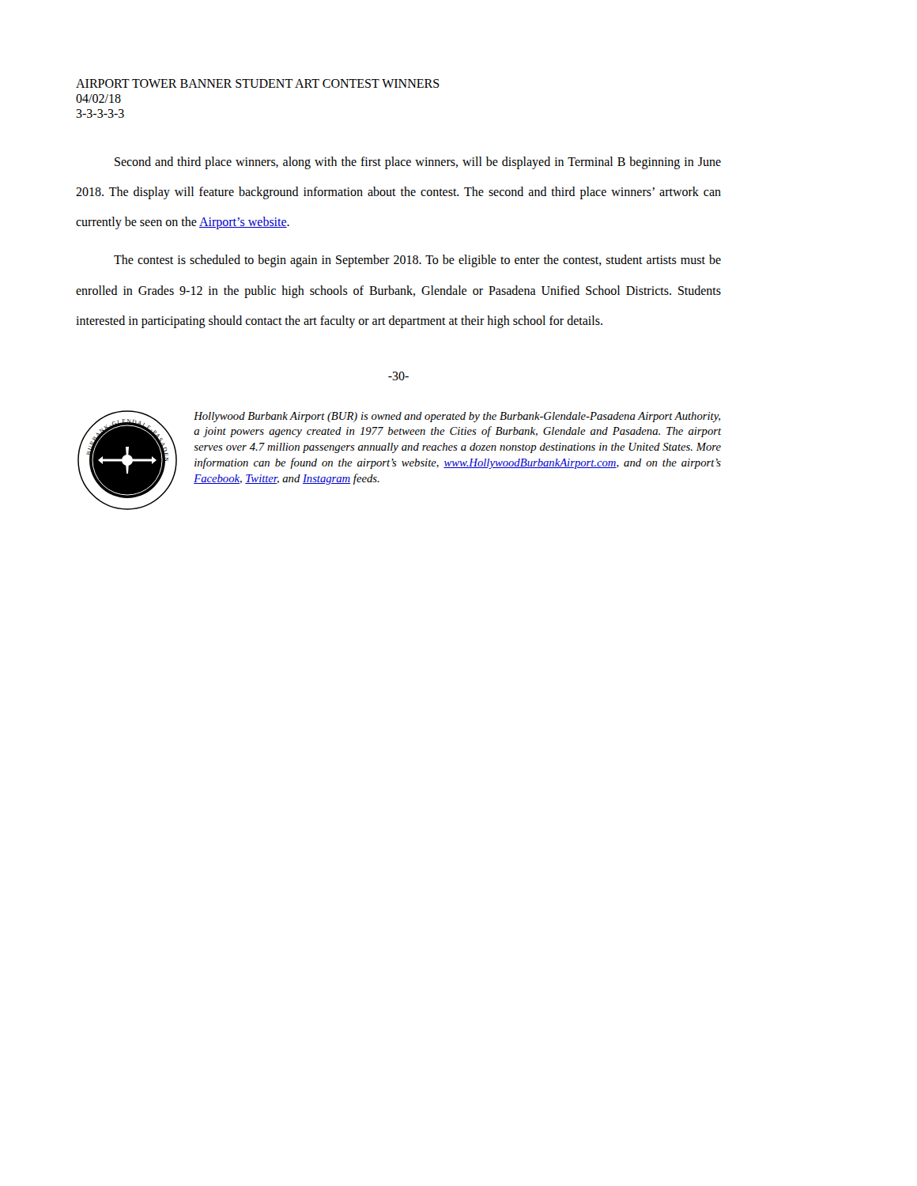AIRPORT TOWER BANNER STUDENT ART CONTEST WINNERS
04/02/18
3-3-3-3-3
Second and third place winners, along with the first place winners, will be displayed in Terminal B beginning in June 2018. The display will feature background information about the contest. The second and third place winners’ artwork can currently be seen on the Airport’s website.
The contest is scheduled to begin again in September 2018. To be eligible to enter the contest, student artists must be enrolled in Grades 9-12 in the public high schools of Burbank, Glendale or Pasadena Unified School Districts. Students interested in participating should contact the art faculty or art department at their high school for details.
-30-
BURBANK-GLENDALE-PASADENA AIRPORT AUTHORITY ORGANIZED JUNE 21, 1977
Hollywood Burbank Airport (BUR) is owned and operated by the Burbank-Glendale-Pasadena Airport Authority, a joint powers agency created in 1977 between the Cities of Burbank, Glendale and Pasadena. The airport serves over 4.7 million passengers annually and reaches a dozen nonstop destinations in the United States. More information can be found on the airport’s website, www.HollywoodBurbankAirport.com, and on the airport’s Facebook, Twitter, and Instagram feeds.